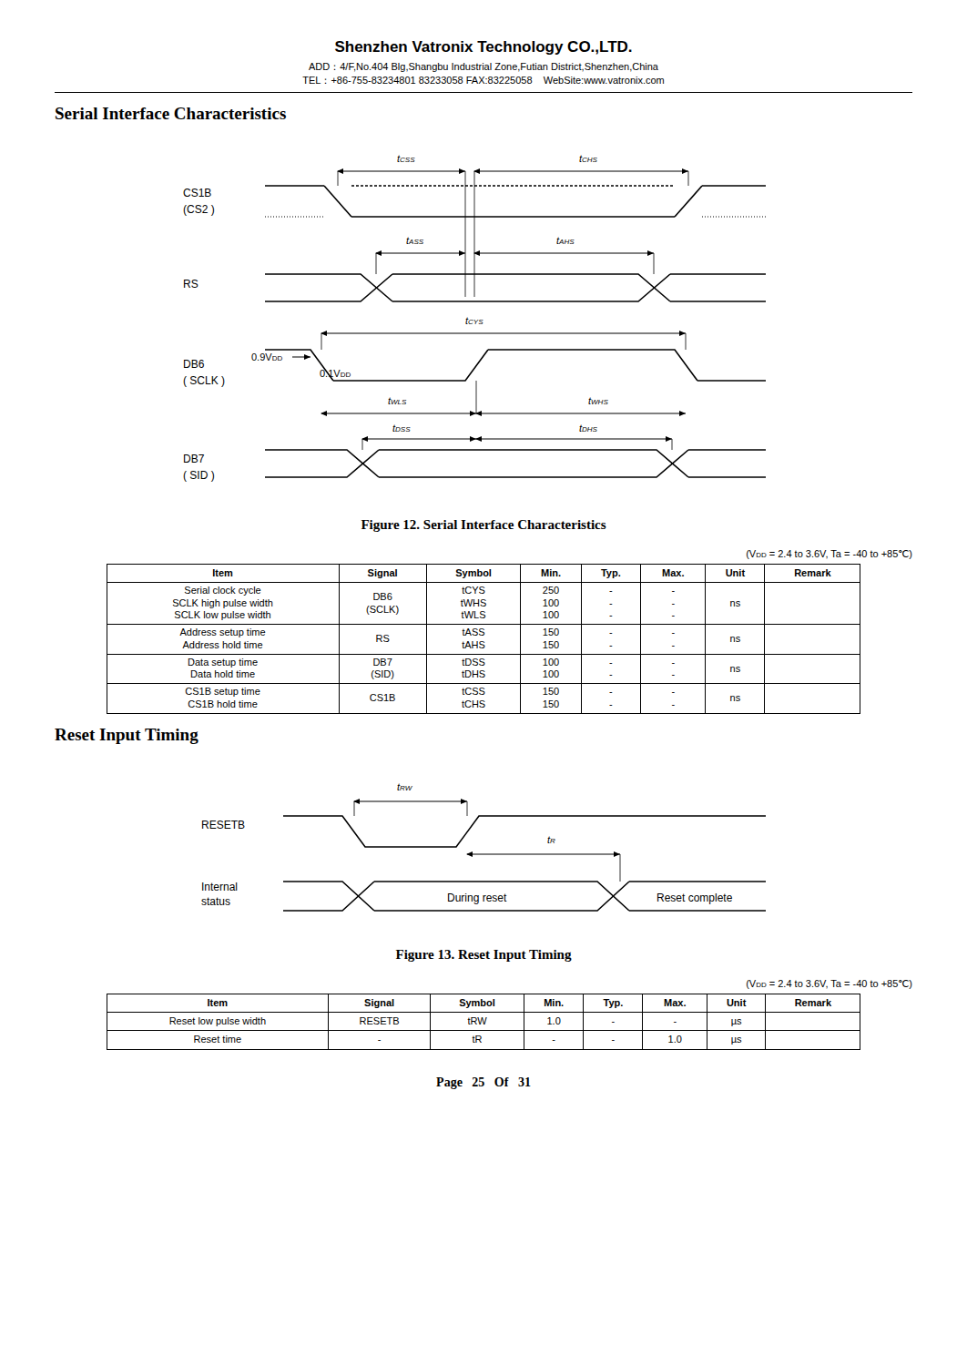Shenzhen Vatronix Technology CO.,LTD.
ADD：4/F,No.404 Blg,Shangbu Industrial Zone,Futian District,Shenzhen,China
TEL：+86-755-83234801 83233058 FAX:83225058 WebSite:www.vatronix.com
Serial Interface Characteristics
CS1B (CS2 ) tCSS tCHS RS tASS tAHS DB6 ( SCLK ) 0.9VDD 0.1VDD tCYS tWLS tWHS DB7 ( SID ) tDSS tDHS
Figure 12. Serial Interface Characteristics
(VDD = 2.4 to 3.6V, Ta = -40 to +85℃)
| Item | Signal | Symbol | Min. | Typ. | Max. | Unit | Remark |
| --- | --- | --- | --- | --- | --- | --- | --- |
| Serial clock cycle SCLK high pulse width SCLK low pulse width | DB6 (SCLK) | tCYS tWHS tWLS | 250 100 100 | - - - | - - - | ns | |
| Address setup time Address hold time | RS | tASS tAHS | 150 150 | - - | - - | ns | |
| Data setup time Data hold time | DB7 (SID) | tDSS tDHS | 100 100 | - - | - - | ns | |
| CS1B setup time CS1B hold time | CS1B | tCSS tCHS | 150 150 | - - | - - | ns | |
Reset Input Timing
RESETB tRW tR Internal status During reset Reset complete
Figure 13. Reset Input Timing
(VDD = 2.4 to 3.6V, Ta = -40 to +85℃)
| Item | Signal | Symbol | Min. | Typ. | Max. | Unit | Remark |
| --- | --- | --- | --- | --- | --- | --- | --- |
| Reset low pulse width | RESETB | tRW | 1.0 | - | - | µs | |
| Reset time | - | tR | - | - | 1.0 | µs | |
Page 25 Of 31